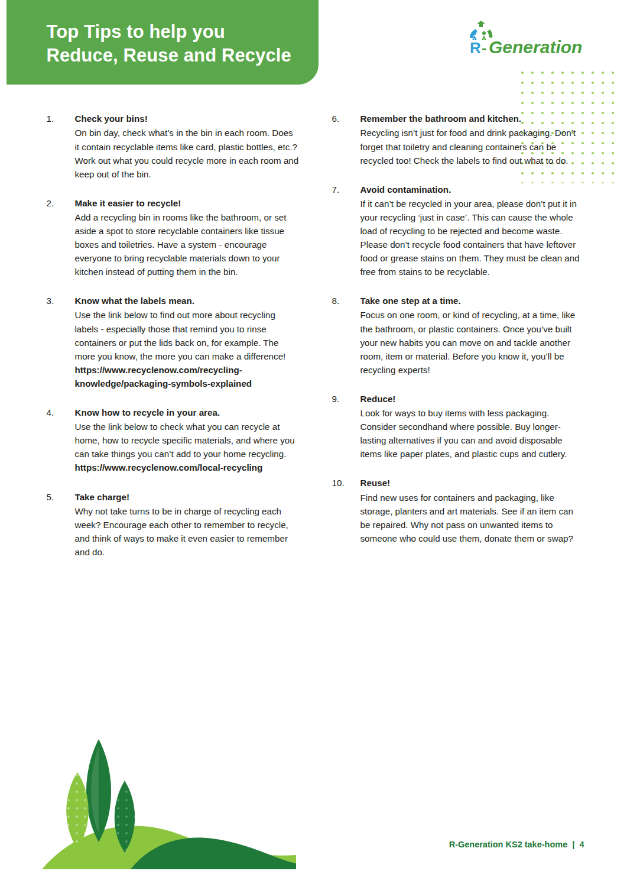Top Tips to help you
Reduce, Reuse and Recycle
R - Generation
Check your bins! On bin day, check what’s in the bin in each room. Does it contain recyclable items like card, plastic bottles, etc.? Work out what you could recycle more in each room and keep out of the bin.
Make it easier to recycle! Add a recycling bin in rooms like the bathroom, or set aside a spot to store recyclable containers like tissue boxes and toiletries. Have a system - encourage everyone to bring recyclable materials down to your kitchen instead of putting them in the bin.
Know what the labels mean. Use the link below to find out more about recycling labels - especially those that remind you to rinse containers or put the lids back on, for example. The more you know, the more you can make a difference! https://www.recyclenow.com/recycling-knowledge/packaging-symbols-explained
Know how to recycle in your area. Use the link below to check what you can recycle at home, how to recycle specific materials, and where you can take things you can’t add to your home recycling. https://www.recyclenow.com/local-recycling
Take charge! Why not take turns to be in charge of recycling each week? Encourage each other to remember to recycle, and think of ways to make it even easier to remember and do.
Remember the bathroom and kitchen. Recycling isn’t just for food and drink packaging. Don’t forget that toiletry and cleaning containers can be recycled too! Check the labels to find out what to do.
Avoid contamination. If it can’t be recycled in your area, please don’t put it in your recycling ‘just in case’. This can cause the whole load of recycling to be rejected and become waste. Please don’t recycle food containers that have leftover food or grease stains on them. They must be clean and free from stains to be recyclable.
Take one step at a time. Focus on one room, or kind of recycling, at a time, like the bathroom, or plastic containers. Once you’ve built your new habits you can move on and tackle another room, item or material. Before you know it, you’ll be recycling experts!
Reduce! Look for ways to buy items with less packaging. Consider secondhand where possible. Buy longer-lasting alternatives if you can and avoid disposable items like paper plates, and plastic cups and cutlery.
Reuse! Find new uses for containers and packaging, like storage, planters and art materials. See if an item can be repaired. Why not pass on unwanted items to someone who could use them, donate them or swap?
R-Generation KS2 take-home | 4